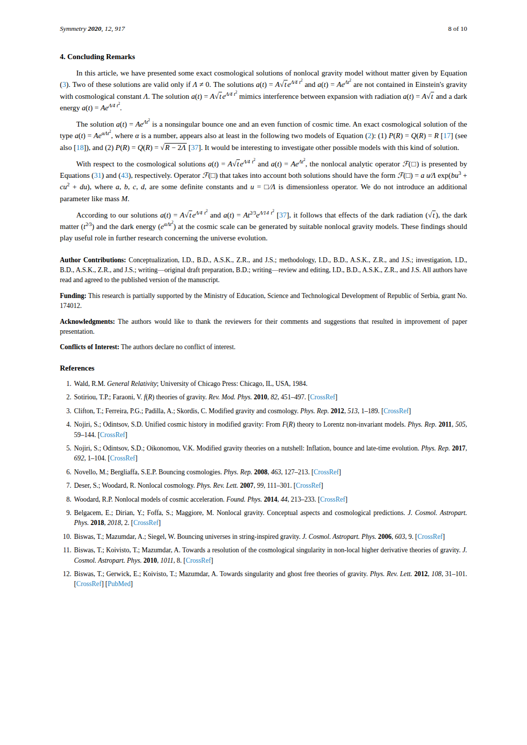Symmetry 2020, 12, 917
8 of 10
4. Concluding Remarks
In this article, we have presented some exact cosmological solutions of nonlocal gravity model without matter given by Equation (3). Two of these solutions are valid only if Λ ≠ 0. The solutions a(t) = A√t eΛ⁄4 t2 and a(t) = AeΛt2 are not contained in Einstein's gravity with cosmological constant Λ. The solution a(t) = A√t eΛ⁄4 t2 mimics interference between expansion with radiation a(t) = A√t and a dark energy a(t) = AeΛ⁄4 t2.
The solution a(t) = AeΛt2 is a nonsingular bounce one and an even function of cosmic time. An exact cosmological solution of the type a(t) = AeαΛt2, where α is a number, appears also at least in the following two models of Equation (2): (1) P(R) = Q(R) = R [17] (see also [18]), and (2) P(R) = Q(R) = √R − 2Λ [37]. It would be interesting to investigate other possible models with this kind of solution.
With respect to the cosmological solutions a(t) = A√t eΛ⁄4 t2 and a(t) = AeΛt2, the nonlocal analytic operator ℱ(□) is presented by Equations (31) and (43), respectively. Operator ℱ(□) that takes into account both solutions should have the form ℱ(□) = a u⁄Λ exp(bu3 + cu2 + du), where a, b, c, d, are some definite constants and u = □⁄Λ is dimensionless operator. We do not introduce an additional parameter like mass M.
According to our solutions a(t) = A√t eΛ⁄4 t2 and a(t) = At2⁄3eΛ⁄14 t2 [37], it follows that effects of the dark radiation (√t), the dark matter (t2⁄3) and the dark energy (eαΛt2) at the cosmic scale can be generated by suitable nonlocal gravity models. These findings should play useful role in further research concerning the universe evolution.
Author Contributions: Conceptualization, I.D., B.D., A.S.K., Z.R., and J.S.; methodology, I.D., B.D., A.S.K., Z.R., and J.S.; investigation, I.D., B.D., A.S.K., Z.R., and J.S.; writing—original draft preparation, B.D.; writing—review and editing, I.D., B.D., A.S.K., Z.R., and J.S. All authors have read and agreed to the published version of the manuscript.
Funding: This research is partially supported by the Ministry of Education, Science and Technological Development of Republic of Serbia, grant No. 174012.
Acknowledgments: The authors would like to thank the reviewers for their comments and suggestions that resulted in improvement of paper presentation.
Conflicts of Interest: The authors declare no conflict of interest.
References
1. Wald, R.M. General Relativity; University of Chicago Press: Chicago, IL, USA, 1984.
2. Sotiriou, T.P.; Faraoni, V. f(R) theories of gravity. Rev. Mod. Phys. 2010, 82, 451–497. [CrossRef]
3. Clifton, T.; Ferreira, P.G.; Padilla, A.; Skordis, C. Modified gravity and cosmology. Phys. Rep. 2012, 513, 1–189. [CrossRef]
4. Nojiri, S.; Odintsov, S.D. Unified cosmic history in modified gravity: From F(R) theory to Lorentz non-invariant models. Phys. Rep. 2011, 505, 59–144. [CrossRef]
5. Nojiri, S.; Odintsov, S.D.; Oikonomou, V.K. Modified gravity theories on a nutshell: Inflation, bounce and late-time evolution. Phys. Rep. 2017, 692, 1–104. [CrossRef]
6. Novello, M.; Bergliaffa, S.E.P. Bouncing cosmologies. Phys. Rep. 2008, 463, 127–213. [CrossRef]
7. Deser, S.; Woodard, R. Nonlocal cosmology. Phys. Rev. Lett. 2007, 99, 111–301. [CrossRef]
8. Woodard, R.P. Nonlocal models of cosmic acceleration. Found. Phys. 2014, 44, 213–233. [CrossRef]
9. Belgacem, E.; Dirian, Y.; Foffa, S.; Maggiore, M. Nonlocal gravity. Conceptual aspects and cosmological predictions. J. Cosmol. Astropart. Phys. 2018, 2018, 2. [CrossRef]
10. Biswas, T.; Mazumdar, A.; Siegel, W. Bouncing universes in string-inspired gravity. J. Cosmol. Astropart. Phys. 2006, 603, 9. [CrossRef]
11. Biswas, T.; Koivisto, T.; Mazumdar, A. Towards a resolution of the cosmological singularity in non-local higher derivative theories of gravity. J. Cosmol. Astropart. Phys. 2010, 1011, 8. [CrossRef]
12. Biswas, T.; Gerwick, E.; Koivisto, T.; Mazumdar, A. Towards singularity and ghost free theories of gravity. Phys. Rev. Lett. 2012, 108, 31–101. [CrossRef] [PubMed]